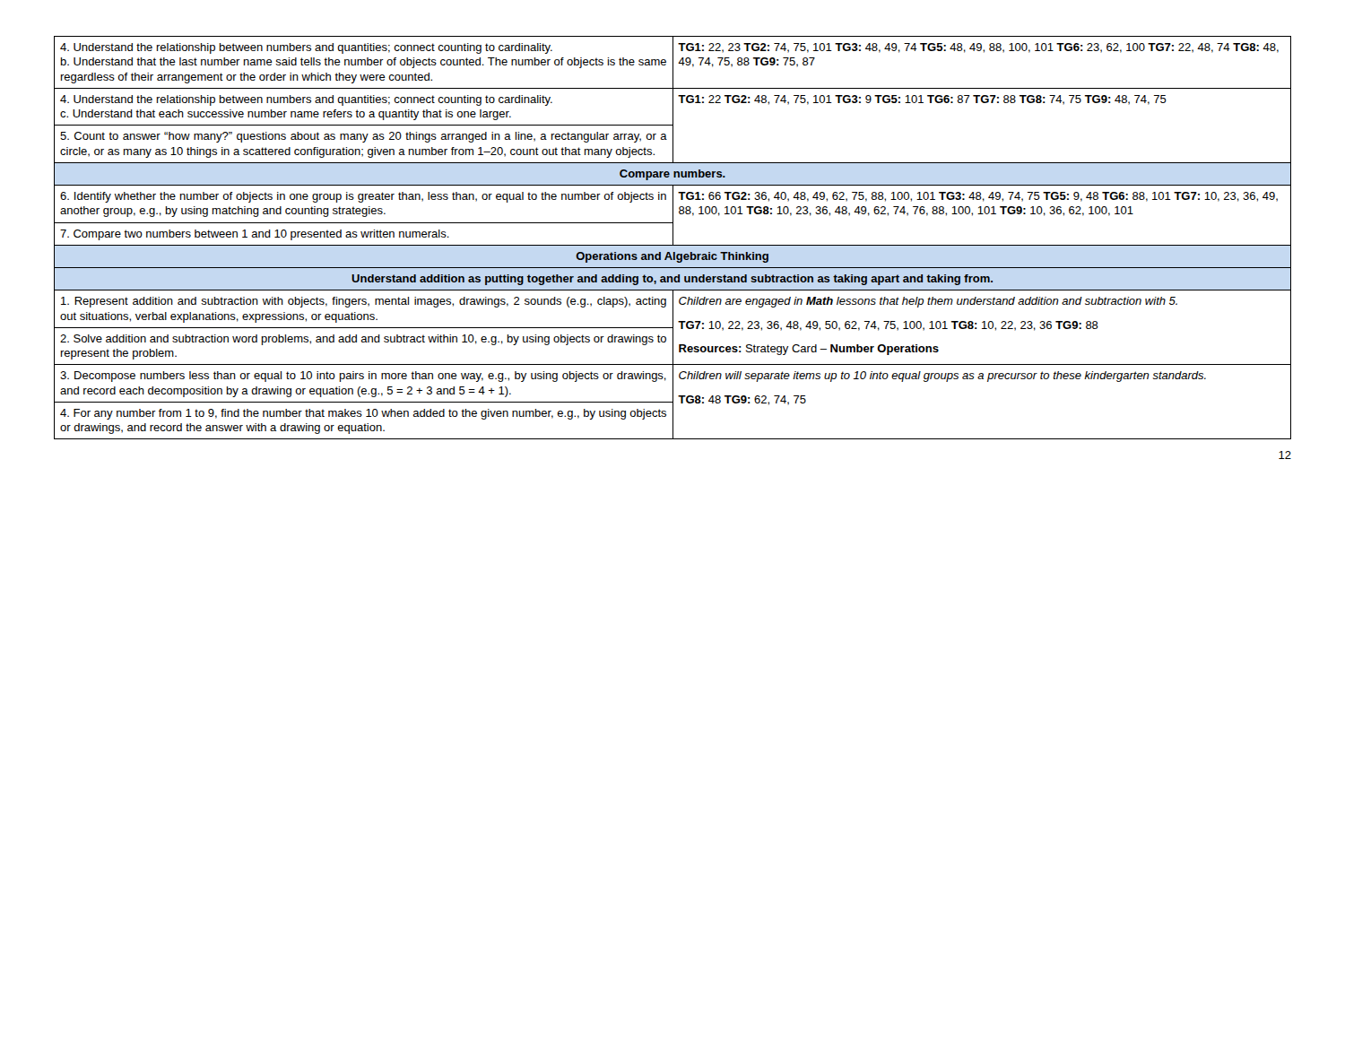| 4. Understand the relationship between numbers and quantities; connect counting to cardinality. b. Understand that the last number name said tells the number of objects counted. The number of objects is the same regardless of their arrangement or the order in which they were counted. | TG1: 22, 23 TG2: 74, 75, 101 TG3: 48, 49, 74 TG5: 48, 49, 88, 100, 101 TG6: 23, 62, 100 TG7: 22, 48, 74 TG8: 48, 49, 74, 75, 88 TG9: 75, 87 |
| 4. Understand the relationship between numbers and quantities; connect counting to cardinality. c. Understand that each successive number name refers to a quantity that is one larger. | TG1: 22 TG2: 48, 74, 75, 101 TG3: 9 TG5: 101 TG6: 87 TG7: 88 TG8: 74, 75 TG9: 48, 74, 75 |
| 5. Count to answer “how many?” questions about as many as 20 things arranged in a line, a rectangular array, or a circle, or as many as 10 things in a scattered configuration; given a number from 1–20, count out that many objects. |
| Compare numbers. |
| 6. Identify whether the number of objects in one group is greater than, less than, or equal to the number of objects in another group, e.g., by using matching and counting strategies. | TG1: 66 TG2: 36, 40, 48, 49, 62, 75, 88, 100, 101 TG3: 48, 49, 74, 75 TG5: 9, 48 TG6: 88, 101 TG7: 10, 23, 36, 49, 88, 100, 101 TG8: 10, 23, 36, 48, 49, 62, 74, 76, 88, 100, 101 TG9: 10, 36, 62, 100, 101 |
| 7. Compare two numbers between 1 and 10 presented as written numerals. |
| Operations and Algebraic Thinking |
| Understand addition as putting together and adding to, and understand subtraction as taking apart and taking from. |
| 1. Represent addition and subtraction with objects, fingers, mental images, drawings, 2 sounds (e.g., claps), acting out situations, verbal explanations, expressions, or equations. | Children are engaged in Math lessons that help them understand addition and subtraction with 5. TG7: 10, 22, 23, 36, 48, 49, 50, 62, 74, 75, 100, 101 TG8: 10, 22, 23, 36 TG9: 88 Resources: Strategy Card – Number Operations |
| 2. Solve addition and subtraction word problems, and add and subtract within 10, e.g., by using objects or drawings to represent the problem. |
| 3. Decompose numbers less than or equal to 10 into pairs in more than one way, e.g., by using objects or drawings, and record each decomposition by a drawing or equation (e.g., 5 = 2 + 3 and 5 = 4 + 1). | Children will separate items up to 10 into equal groups as a precursor to these kindergarten standards. TG8: 48 TG9: 62, 74, 75 |
| 4. For any number from 1 to 9, find the number that makes 10 when added to the given number, e.g., by using objects or drawings, and record the answer with a drawing or equation. |
12